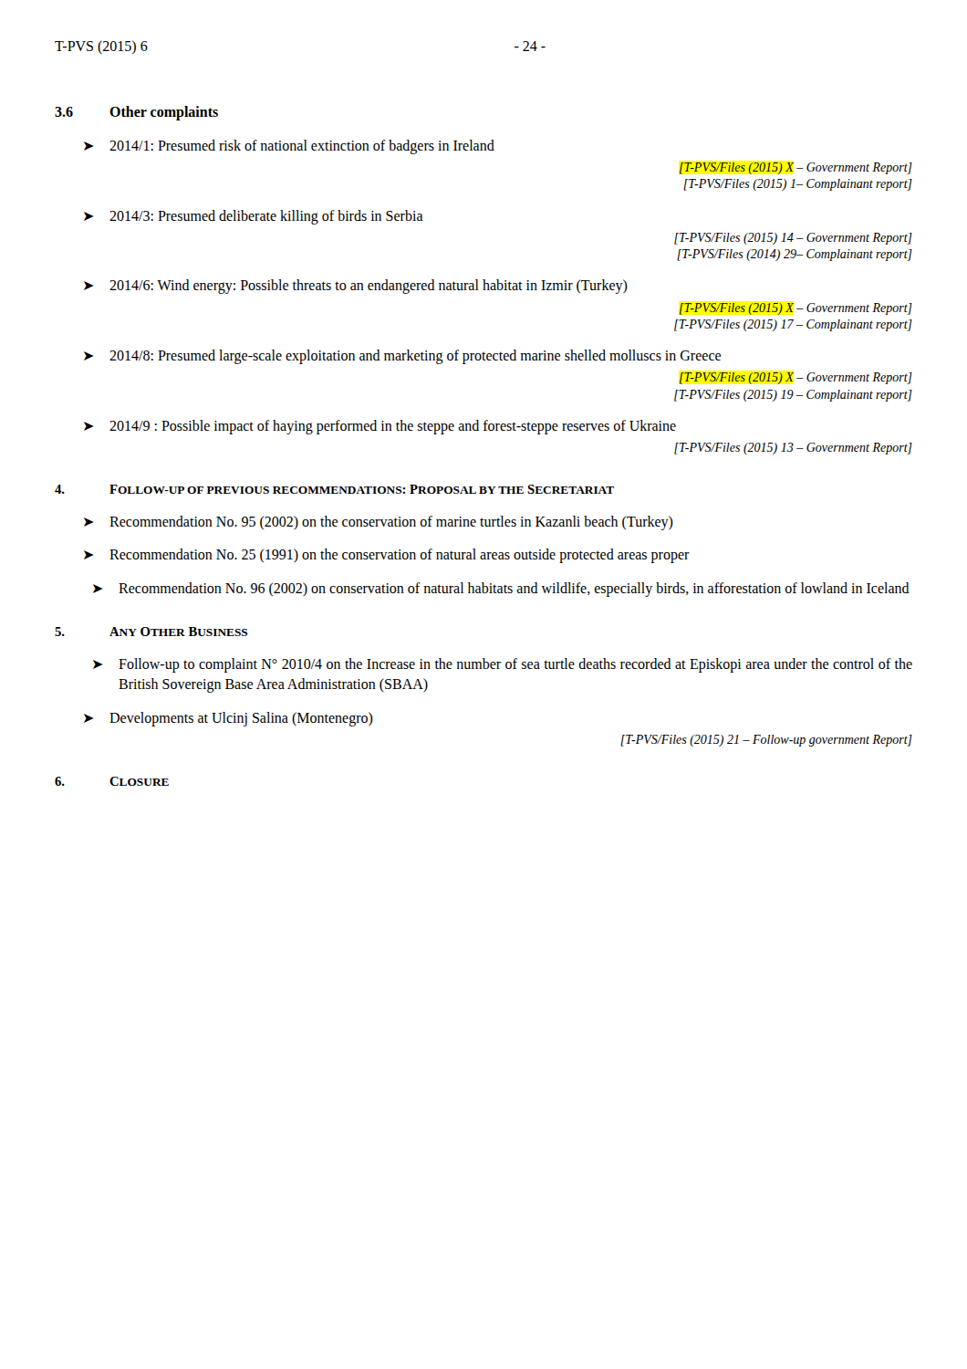T-PVS (2015) 6 - 24 -
3.6 Other complaints
➤2014/1: Presumed risk of national extinction of badgers in Ireland
[T-PVS/Files (2015) X – Government Report] [T-PVS/Files (2015) 1– Complainant report]
➤2014/3: Presumed deliberate killing of birds in Serbia
[T-PVS/Files (2015) 14 – Government Report] [T-PVS/Files (2014) 29– Complainant report]
➤2014/6: Wind energy: Possible threats to an endangered natural habitat in Izmir (Turkey)
[T-PVS/Files (2015) X – Government Report] [T-PVS/Files (2015) 17 – Complainant report]
➤2014/8: Presumed large-scale exploitation and marketing of protected marine shelled molluscs in Greece
[T-PVS/Files (2015) X – Government Report] [T-PVS/Files (2015) 19 – Complainant report]
➤2014/9 : Possible impact of haying performed in the steppe and forest-steppe reserves of Ukraine
[T-PVS/Files (2015) 13 – Government Report]
4. FOLLOW-UP OF PREVIOUS RECOMMENDATIONS: PROPOSAL BY THE SECRETARIAT
➤Recommendation No. 95 (2002) on the conservation of marine turtles in Kazanli beach (Turkey)
➤Recommendation No. 25 (1991) on the conservation of natural areas outside protected areas proper
➤Recommendation No. 96 (2002) on conservation of natural habitats and wildlife, especially birds, in afforestation of lowland in Iceland
5. ANY OTHER BUSINESS
➤Follow-up to complaint N° 2010/4 on the Increase in the number of sea turtle deaths recorded at Episkopi area under the control of the British Sovereign Base Area Administration (SBAA)
➤Developments at Ulcinj Salina (Montenegro)
[T-PVS/Files (2015) 21 – Follow-up government Report]
6. CLOSURE